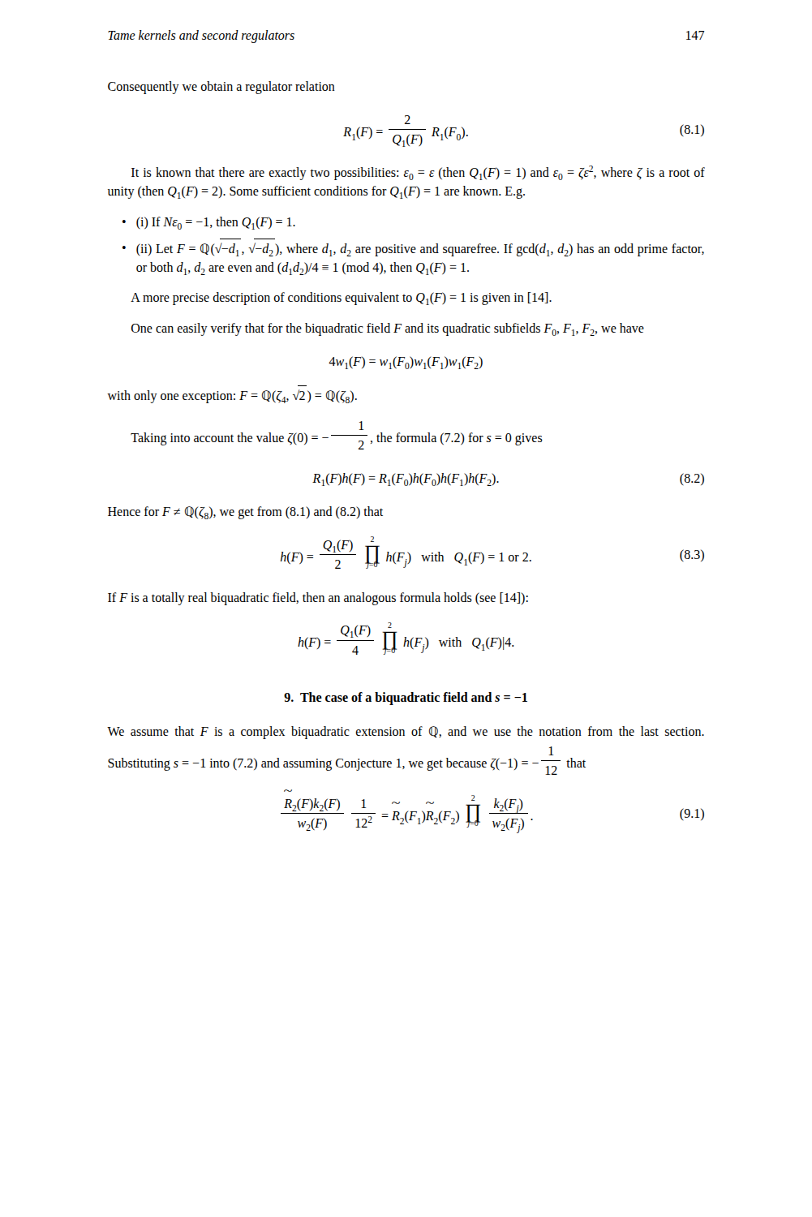Tame kernels and second regulators 147
Consequently we obtain a regulator relation
R1(F) = 2 Q1(F) R1(F0). (8.1)
It is known that there are exactly two possibilities: ε0 = ε (then Q1(F) = 1) and ε0 = ζε2, where ζ is a root of unity (then Q1(F) = 2). Some sufficient conditions for Q1(F) = 1 are known. E.g.
(i) If Nε0 = −1, then Q1(F) = 1.
(ii) Let F = ℚ(√−d1, √−d2), where d1, d2 are positive and squarefree. If gcd(d1, d2) has an odd prime factor, or both d1, d2 are even and (d1d2)/4 ≡ 1 (mod 4), then Q1(F) = 1.
A more precise description of conditions equivalent to Q1(F) = 1 is given in [14].
One can easily verify that for the biquadratic field F and its quadratic subfields F0, F1, F2, we have
4w1(F) = w1(F0)w1(F1)w1(F2)
with only one exception: F = ℚ(ζ4, √2) = ℚ(ζ8).
Taking into account the value ζ(0) = −12, the formula (7.2) for s = 0 gives
R1(F)h(F) = R1(F0)h(F0)h(F1)h(F2). (8.2)
Hence for F ≠ ℚ(ζ8), we get from (8.1) and (8.2) that
h(F) = Q1(F) 2 2∏j=0 h(Fj) with Q1(F) = 1 or 2. (8.3)
If F is a totally real biquadratic field, then an analogous formula holds (see [14]):
h(F) = Q1(F) 4 2∏j=0 h(Fj) with Q1(F)|4.
9. The case of a biquadratic field and s = −1
We assume that F is a complex biquadratic extension of ℚ, and we use the notation from the last section. Substituting s = −1 into (7.2) and assuming Conjecture 1, we get because ζ(−1) = −112 that
~R2(F)k2(F) w2(F) 1122 = ~R2(F1)~R2(F2) 2∏j=0 k2(Fj) w2(Fj) . (9.1)